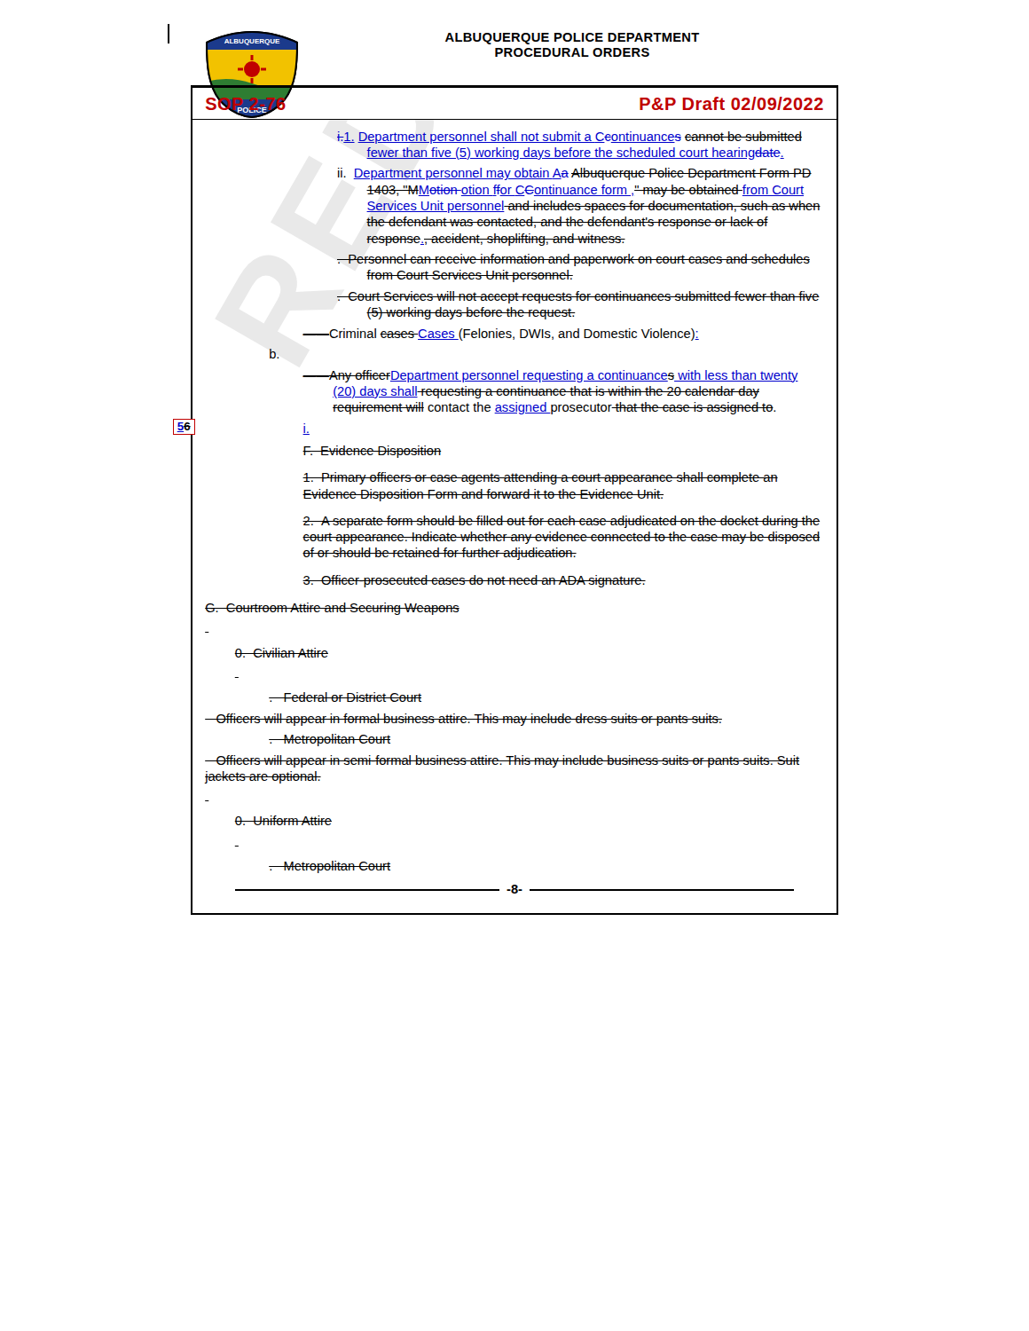ALBUQUERQUE POLICE
ALBUQUERQUE POLICE DEPARTMENT
PROCEDURAL ORDERS
SOP 2-76
P&P Draft 02/09/2022
REDLINED
i. 1. Department personnel shall not submit a Ccontinuance s cannot be submitted fewer than five (5) working days before the scheduled court hearing date.
ii. Department personnel may obtain Aa Albuquerque Police Department Form PD 1403, "M Motion otion ffor CContinuance form ," may be obtained from Court Services Unit personnel and includes spaces for documentation, such as when the defendant was contacted, and the defendant's response or lack of response., accident, shoplifting, and witness.
. Personnel can receive information and paperwork on court cases and schedules from Court Services Unit personnel.
. Court Services will not accept requests for continuances submitted fewer than five (5) working days before the request.
——Criminal cases Cases (Felonies, DWIs, and Domestic Violence):
b.
——Any officer Department personnel requesting a continuance s with less than twenty (20) days shall requesting a continuance that is within the 20 calendar day requirement will contact the assigned prosecutor that the case is assigned to.
56
i.
F. Evidence Disposition
1. Primary officers or case agents attending a court appearance shall complete an Evidence Disposition Form and forward it to the Evidence Unit.
2. A separate form should be filled out for each case adjudicated on the docket during the court appearance. Indicate whether any evidence connected to the case may be disposed of or should be retained for further adjudication.
3. Officer-prosecuted cases do not need an ADA signature.
G. Courtroom Attire and Securing Weapons
0. Civilian Attire
. Federal or District Court
Officers will appear in formal business attire. This may include dress suits or pants suits.
. Metropolitan Court
Officers will appear in semi-formal business attire. This may include business suits or pants suits. Suit jackets are optional.
0. Uniform Attire
. Metropolitan Court
-8-